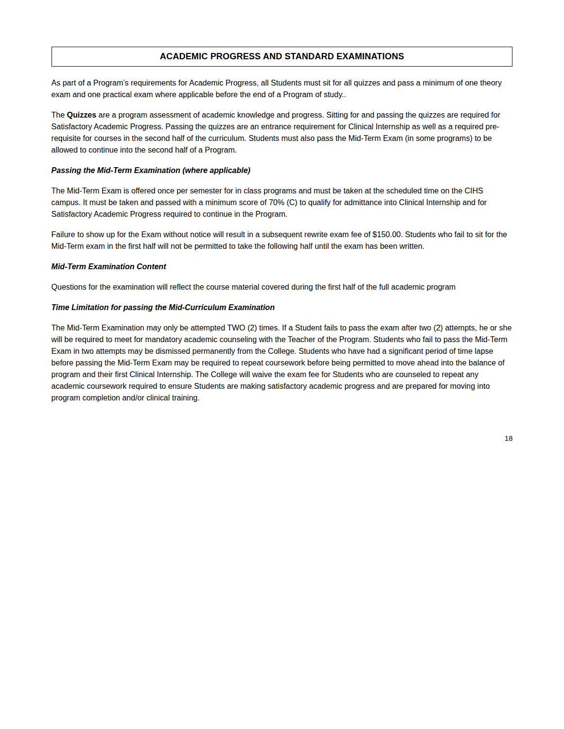ACADEMIC PROGRESS AND STANDARD EXAMINATIONS
As part of a Program’s requirements for Academic Progress, all Students must sit for all quizzes and pass a minimum of one theory exam and one practical exam where applicable before the end of a Program of study..
The Quizzes are a program assessment of academic knowledge and progress. Sitting for and passing the quizzes are required for Satisfactory Academic Progress. Passing the quizzes are an entrance requirement for Clinical Internship as well as a required pre-requisite for courses in the second half of the curriculum. Students must also pass the Mid-Term Exam (in some programs) to be allowed to continue into the second half of a Program.
Passing the Mid-Term Examination (where applicable)
The Mid-Term Exam is offered once per semester for in class programs and must be taken at the scheduled time on the CIHS campus. It must be taken and passed with a minimum score of 70% (C) to qualify for admittance into Clinical Internship and for Satisfactory Academic Progress required to continue in the Program.
Failure to show up for the Exam without notice will result in a subsequent rewrite exam fee of $150.00. Students who fail to sit for the Mid-Term exam in the first half will not be permitted to take the following half until the exam has been written.
Mid-Term Examination Content
Questions for the examination will reflect the course material covered during the first half of the full academic program
Time Limitation for passing the Mid-Curriculum Examination
The Mid-Term Examination may only be attempted TWO (2) times. If a Student fails to pass the exam after two (2) attempts, he or she will be required to meet for mandatory academic counseling with the Teacher of the Program. Students who fail to pass the Mid-Term Exam in two attempts may be dismissed permanently from the College. Students who have had a significant period of time lapse before passing the Mid-Term Exam may be required to repeat coursework before being permitted to move ahead into the balance of program and their first Clinical Internship. The College will waive the exam fee for Students who are counseled to repeat any academic coursework required to ensure Students are making satisfactory academic progress and are prepared for moving into program completion and/or clinical training.
18